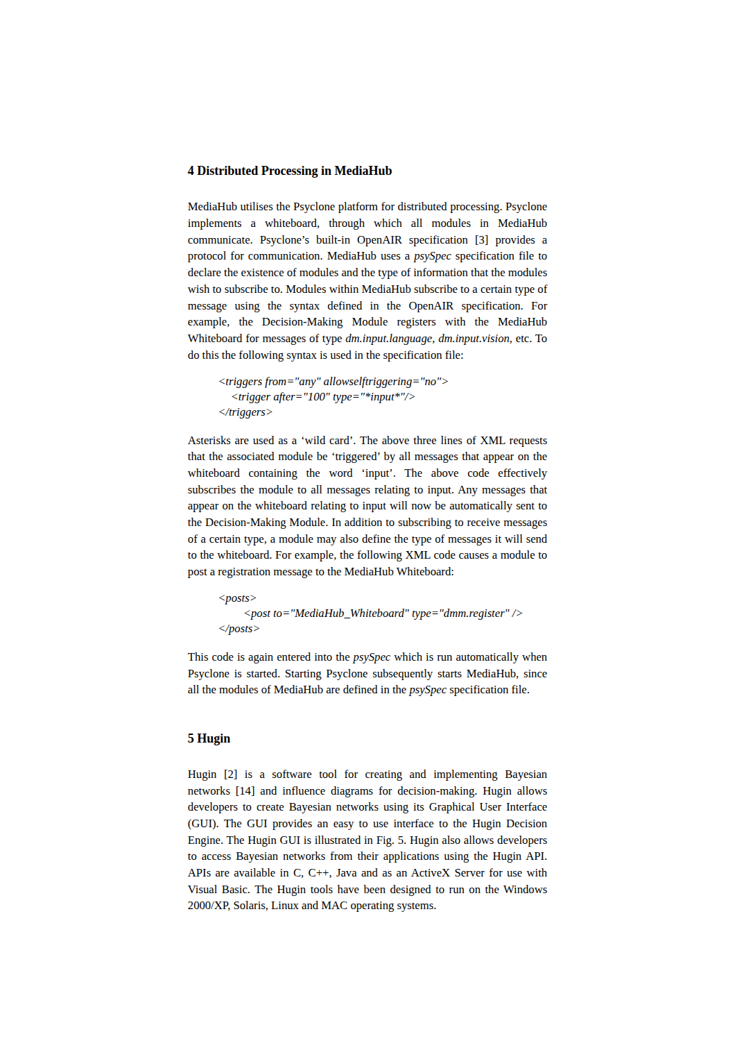4 Distributed Processing in MediaHub
MediaHub utilises the Psyclone platform for distributed processing. Psyclone implements a whiteboard, through which all modules in MediaHub communicate. Psyclone’s built-in OpenAIR specification [3] provides a protocol for communication. MediaHub uses a psySpec specification file to declare the existence of modules and the type of information that the modules wish to subscribe to. Modules within MediaHub subscribe to a certain type of message using the syntax defined in the OpenAIR specification. For example, the Decision-Making Module registers with the MediaHub Whiteboard for messages of type dm.input.language, dm.input.vision, etc. To do this the following syntax is used in the specification file:
<triggers from="any" allowselftriggering="no">
<trigger after="100" type="*input*"/> </triggers>
Asterisks are used as a ‘wild card’. The above three lines of XML requests that the associated module be ‘triggered’ by all messages that appear on the whiteboard containing the word ‘input’. The above code effectively subscribes the module to all messages relating to input. Any messages that appear on the whiteboard relating to input will now be automatically sent to the Decision-Making Module. In addition to subscribing to receive messages of a certain type, a module may also define the type of messages it will send to the whiteboard. For example, the following XML code causes a module to post a registration message to the MediaHub Whiteboard:
<posts>
<post to="MediaHub_Whiteboard" type="dmm.register" /> </posts>
This code is again entered into the psySpec which is run automatically when Psyclone is started. Starting Psyclone subsequently starts MediaHub, since all the modules of MediaHub are defined in the psySpec specification file.
5 Hugin
Hugin [2] is a software tool for creating and implementing Bayesian networks [14] and influence diagrams for decision-making. Hugin allows developers to create Bayesian networks using its Graphical User Interface (GUI). The GUI provides an easy to use interface to the Hugin Decision Engine. The Hugin GUI is illustrated in Fig. 5. Hugin also allows developers to access Bayesian networks from their applications using the Hugin API. APIs are available in C, C++, Java and as an ActiveX Server for use with Visual Basic. The Hugin tools have been designed to run on the Windows 2000/XP, Solaris, Linux and MAC operating systems.